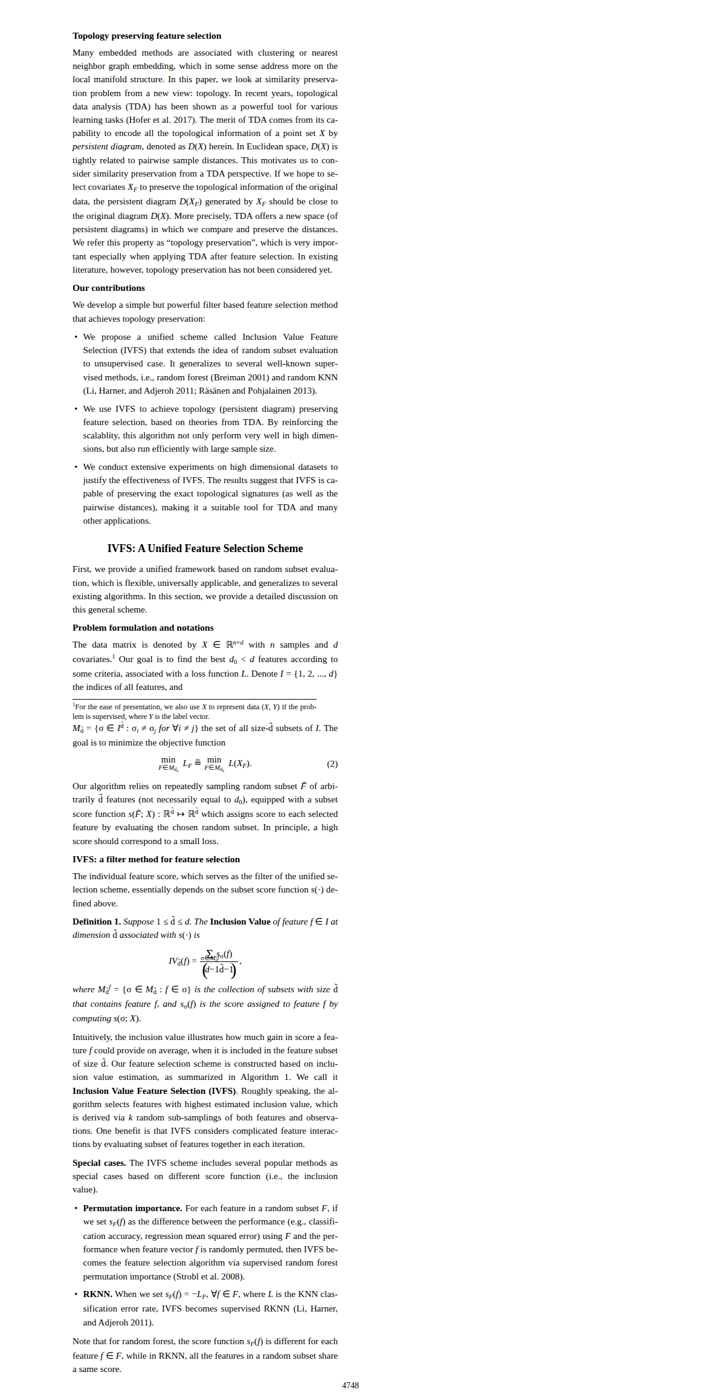Topology preserving feature selection
Many embedded methods are associated with clustering or nearest neighbor graph embedding, which in some sense address more on the local manifold structure. In this paper, we look at similarity preservation problem from a new view: topology. In recent years, topological data analysis (TDA) has been shown as a powerful tool for various learning tasks (Hofer et al. 2017). The merit of TDA comes from its capability to encode all the topological information of a point set X by persistent diagram, denoted as D(X) herein. In Euclidean space, D(X) is tightly related to pairwise sample distances. This motivates us to consider similarity preservation from a TDA perspective. If we hope to select covariates XF to preserve the topological information of the original data, the persistent diagram D(XF) generated by XF should be close to the original diagram D(X). More precisely, TDA offers a new space (of persistent diagrams) in which we compare and preserve the distances. We refer this property as “topology preservation”, which is very important especially when applying TDA after feature selection. In existing literature, however, topology preservation has not been considered yet.
Our contributions
We develop a simple but powerful filter based feature selection method that achieves topology preservation:
We propose a unified scheme called Inclusion Value Feature Selection (IVFS) that extends the idea of random subset evaluation to unsupervised case. It generalizes to several well-known supervised methods, i.e., random forest (Breiman 2001) and random KNN (Li, Harner, and Adjeroh 2011; Räsänen and Pohjalainen 2013).
We use IVFS to achieve topology (persistent diagram) preserving feature selection, based on theories from TDA. By reinforcing the scalablity, this algorithm not only perform very well in high dimensions, but also run efficiently with large sample size.
We conduct extensive experiments on high dimensional datasets to justify the effectiveness of IVFS. The results suggest that IVFS is capable of preserving the exact topological signatures (as well as the pairwise distances), making it a suitable tool for TDA and many other applications.
IVFS: A Unified Feature Selection Scheme
First, we provide a unified framework based on random subset evaluation, which is flexible, universally applicable, and generalizes to several existing algorithms. In this section, we provide a detailed discussion on this general scheme.
Problem formulation and notations
The data matrix is denoted by X ∈ ℝn×d with n samples and d covariates.1 Our goal is to find the best d 0 < d features according to some criteria, associated with a loss function L. Denote I = {1, 2, ..., d} the indices of all features, and
1For the ease of presentation, we also use X to represent data (X, Y) if the problem is supervised, where Y is the label vector.
Md̃ = {σ ∈ Id̃ : σi ≠ σj for ∀i ≠ j} the set of all size-d̃ subsets of I. The goal is to minimize the objective function
minF∈Md 0 LF ≞ minF∈Md 0 L(XF). (2)
Our algorithm relies on repeatedly sampling random subset F̃ of arbitrarily d̃ features (not necessarily equal to d 0), equipped with a subset score function s(F̃; X) : ℝd̃ ↦ ℝd̃ which assigns score to each selected feature by evaluating the chosen random subset. In principle, a high score should correspond to a small loss.
IVFS: a filter method for feature selection
The individual feature score, which serves as the filter of the unified selection scheme, essentially depends on the subset score function s(·) defined above.
Definition 1. Suppose 1 ≤ d̃ ≤ d. The Inclusion Value of feature f ∈ I at dimension d̃ associated with s(·) is
IV d̃(f) = Σσ∈Md̃f sσ(f) ( d−1 d̃−1 ) ,
where Md̃f = {σ ∈ Md̃ : f ∈ σ} is the collection of subsets with size d̃ that contains feature f, and s σ(f) is the score assigned to feature f by computing s(σ; X).
Intuitively, the inclusion value illustrates how much gain in score a feature f could provide on average, when it is included in the feature subset of size d̃. Our feature selection scheme is constructed based on inclusion value estimation, as summarized in Algorithm 1. We call it Inclusion Value Feature Selection (IVFS). Roughly speaking, the algorithm selects features with highest estimated inclusion value, which is derived via k random sub-samplings of both features and observations. One benefit is that IVFS considers complicated feature interactions by evaluating subset of features together in each iteration.
Special cases. The IVFS scheme includes several popular methods as special cases based on different score function (i.e., the inclusion value).
Permutation importance. For each feature in a random subset F, if we set sF(f) as the difference between the performance (e.g., classification accuracy, regression mean squared error) using F and the performance when feature vector f is randomly permuted, then IVFS becomes the feature selection algorithm via supervised random forest permutation importance (Strobl et al. 2008).
RKNN. When we set sF(f) = −LF, ∀f ∈ F, where L is the KNN classification error rate, IVFS becomes supervised RKNN (Li, Harner, and Adjeroh 2011).
Note that for random forest, the score function sF(f) is different for each feature f ∈ F, while in RKNN, all the features in a random subset share a same score.
4748